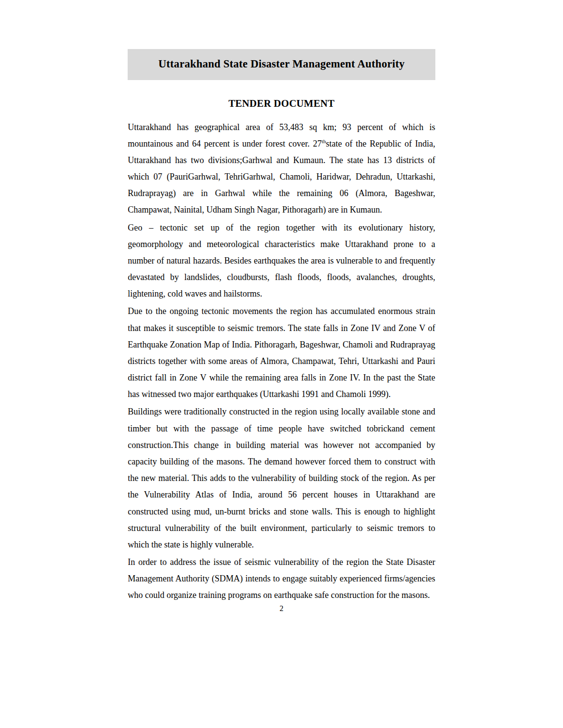Uttarakhand State Disaster Management Authority
TENDER DOCUMENT
Uttarakhand has geographical area of 53,483 sq km; 93 percent of which is mountainous and 64 percent is under forest cover. 27thstate of the Republic of India, Uttarakhand has two divisions;Garhwal and Kumaun. The state has 13 districts of which 07 (PauriGarhwal, TehriGarhwal, Chamoli, Haridwar, Dehradun, Uttarkashi, Rudraprayag) are in Garhwal while the remaining 06 (Almora, Bageshwar, Champawat, Nainital, Udham Singh Nagar, Pithoragarh) are in Kumaun.
Geo – tectonic set up of the region together with its evolutionary history, geomorphology and meteorological characteristics make Uttarakhand prone to a number of natural hazards. Besides earthquakes the area is vulnerable to and frequently devastated by landslides, cloudbursts, flash floods, floods, avalanches, droughts, lightening, cold waves and hailstorms.
Due to the ongoing tectonic movements the region has accumulated enormous strain that makes it susceptible to seismic tremors. The state falls in Zone IV and Zone V of Earthquake Zonation Map of India. Pithoragarh, Bageshwar, Chamoli and Rudraprayag districts together with some areas of Almora, Champawat, Tehri, Uttarkashi and Pauri district fall in Zone V while the remaining area falls in Zone IV. In the past the State has witnessed two major earthquakes (Uttarkashi 1991 and Chamoli 1999).
Buildings were traditionally constructed in the region using locally available stone and timber but with the passage of time people have switched tobrickand cement construction.This change in building material was however not accompanied by capacity building of the masons. The demand however forced them to construct with the new material. This adds to the vulnerability of building stock of the region. As per the Vulnerability Atlas of India, around 56 percent houses in Uttarakhand are constructed using mud, un-burnt bricks and stone walls. This is enough to highlight structural vulnerability of the built environment, particularly to seismic tremors to which the state is highly vulnerable.
In order to address the issue of seismic vulnerability of the region the State Disaster Management Authority (SDMA) intends to engage suitably experienced firms/agencies who could organize training programs on earthquake safe construction for the masons.
2